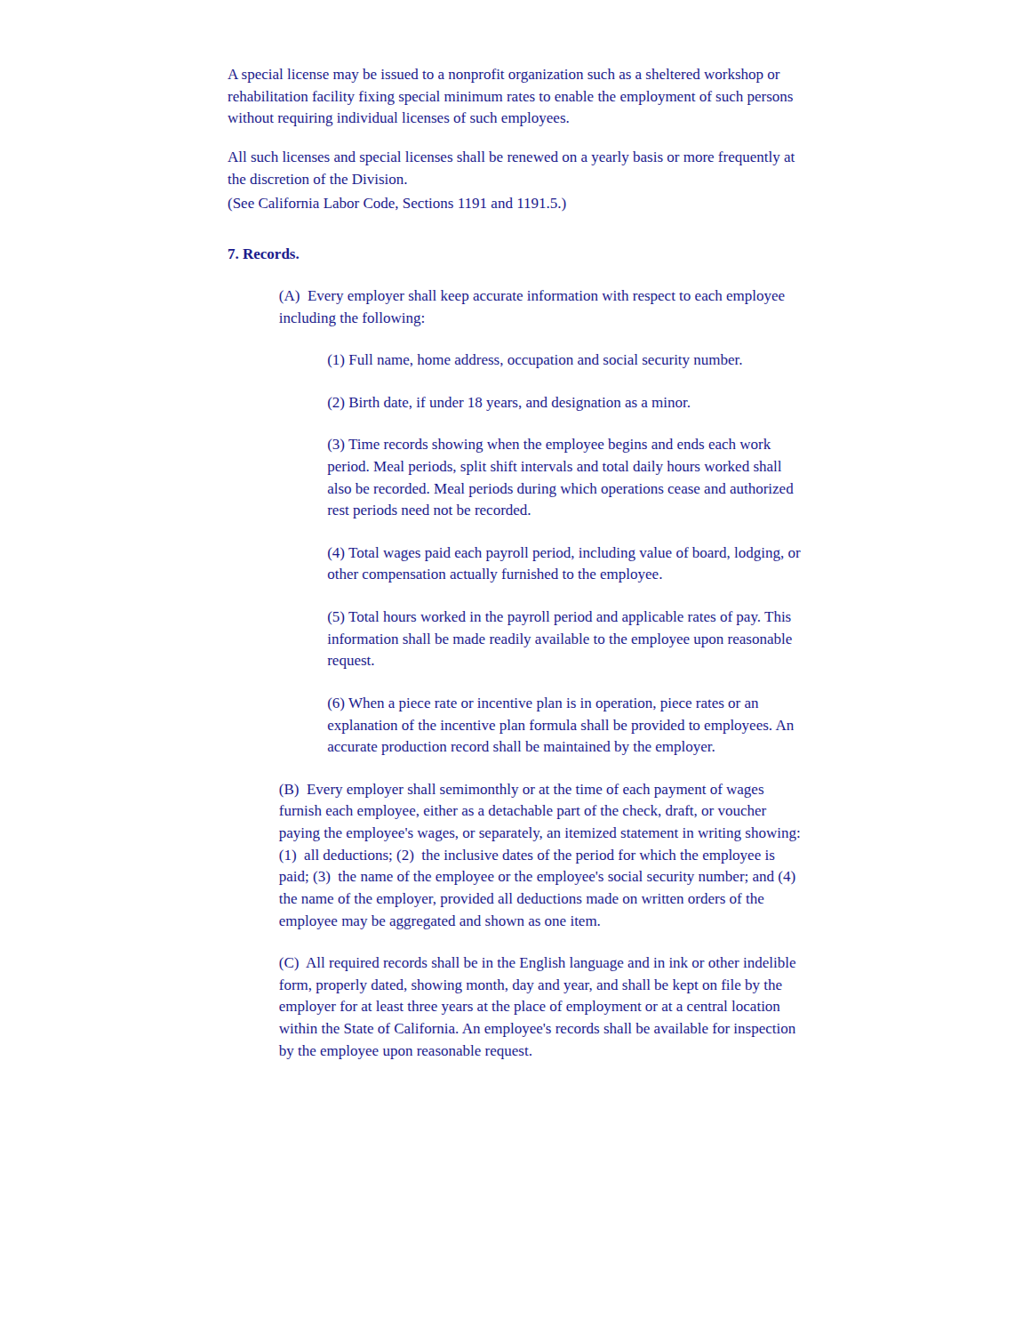A special license may be issued to a nonprofit organization such as a sheltered workshop or rehabilitation facility fixing special minimum rates to enable the employment of such persons without requiring individual licenses of such employees.
All such licenses and special licenses shall be renewed on a yearly basis or more frequently at the discretion of the Division.
(See California Labor Code, Sections 1191 and 1191.5.)
7. Records.
(A) Every employer shall keep accurate information with respect to each employee including the following:
(1) Full name, home address, occupation and social security number.
(2) Birth date, if under 18 years, and designation as a minor.
(3) Time records showing when the employee begins and ends each work period. Meal periods, split shift intervals and total daily hours worked shall also be recorded. Meal periods during which operations cease and authorized rest periods need not be recorded.
(4) Total wages paid each payroll period, including value of board, lodging, or other compensation actually furnished to the employee.
(5) Total hours worked in the payroll period and applicable rates of pay. This information shall be made readily available to the employee upon reasonable request.
(6) When a piece rate or incentive plan is in operation, piece rates or an explanation of the incentive plan formula shall be provided to employees. An accurate production record shall be maintained by the employer.
(B) Every employer shall semimonthly or at the time of each payment of wages furnish each employee, either as a detachable part of the check, draft, or voucher paying the employee's wages, or separately, an itemized statement in writing showing: (1) all deductions; (2) the inclusive dates of the period for which the employee is paid; (3) the name of the employee or the employee's social security number; and (4) the name of the employer, provided all deductions made on written orders of the employee may be aggregated and shown as one item.
(C) All required records shall be in the English language and in ink or other indelible form, properly dated, showing month, day and year, and shall be kept on file by the employer for at least three years at the place of employment or at a central location within the State of California. An employee's records shall be available for inspection by the employee upon reasonable request.